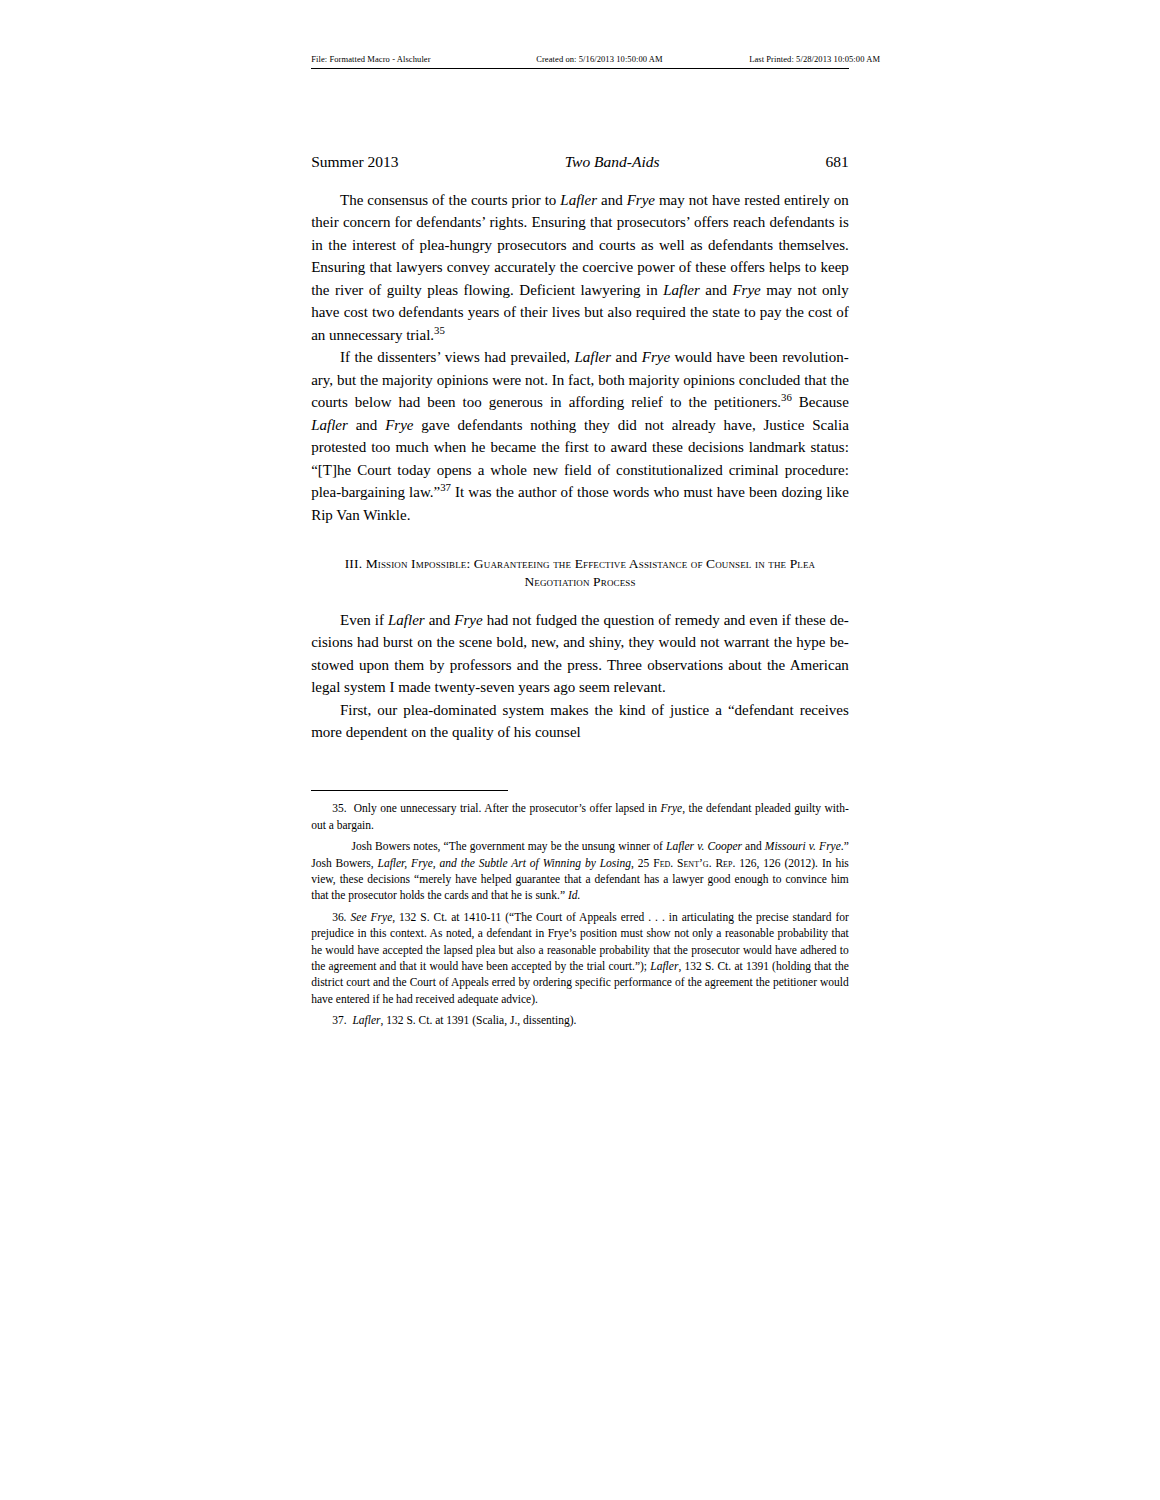File: Formatted Macro - Alschuler Created on: 5/16/2013 10:50:00 AM Last Printed: 5/28/2013 10:05:00 AM
Summer 2013 Two Band-Aids 681
The consensus of the courts prior to Lafler and Frye may not have rested entirely on their concern for defendants’ rights. Ensuring that prosecutors’ offers reach defendants is in the interest of plea-hungry prosecutors and courts as well as defendants themselves. Ensuring that lawyers convey accurately the coercive power of these offers helps to keep the river of guilty pleas flowing. Deficient lawyering in Lafler and Frye may not only have cost two defendants years of their lives but also required the state to pay the cost of an unnecessary trial.35
If the dissenters’ views had prevailed, Lafler and Frye would have been revolutionary, but the majority opinions were not. In fact, both majority opinions concluded that the courts below had been too generous in affording relief to the petitioners.36 Because Lafler and Frye gave defendants nothing they did not already have, Justice Scalia protested too much when he became the first to award these decisions landmark status: “[T]he Court today opens a whole new field of constitutionalized criminal procedure: plea-bargaining law.”37 It was the author of those words who must have been dozing like Rip Van Winkle.
III. Mission Impossible: Guaranteeing the Effective Assistance of Counsel in the Plea Negotiation Process
Even if Lafler and Frye had not fudged the question of remedy and even if these decisions had burst on the scene bold, new, and shiny, they would not warrant the hype bestowed upon them by professors and the press. Three observations about the American legal system I made twenty-seven years ago seem relevant.
First, our plea-dominated system makes the kind of justice a “defendant receives more dependent on the quality of his counsel
35. Only one unnecessary trial. After the prosecutor’s offer lapsed in Frye, the defendant pleaded guilty without a bargain.
Josh Bowers notes, “The government may be the unsung winner of Lafler v. Cooper and Missouri v. Frye.” Josh Bowers, Lafler, Frye, and the Subtle Art of Winning by Losing, 25 Fed. Sent’g. Rep. 126, 126 (2012). In his view, these decisions “merely have helped guarantee that a defendant has a lawyer good enough to convince him that the prosecutor holds the cards and that he is sunk.” Id.
36. See Frye, 132 S. Ct. at 1410-11 (“The Court of Appeals erred . . . in articulating the precise standard for prejudice in this context. As noted, a defendant in Frye’s position must show not only a reasonable probability that he would have accepted the lapsed plea but also a reasonable probability that the prosecutor would have adhered to the agreement and that it would have been accepted by the trial court.”); Lafler, 132 S. Ct. at 1391 (holding that the district court and the Court of Appeals erred by ordering specific performance of the agreement the petitioner would have entered if he had received adequate advice).
37. Lafler, 132 S. Ct. at 1391 (Scalia, J., dissenting).